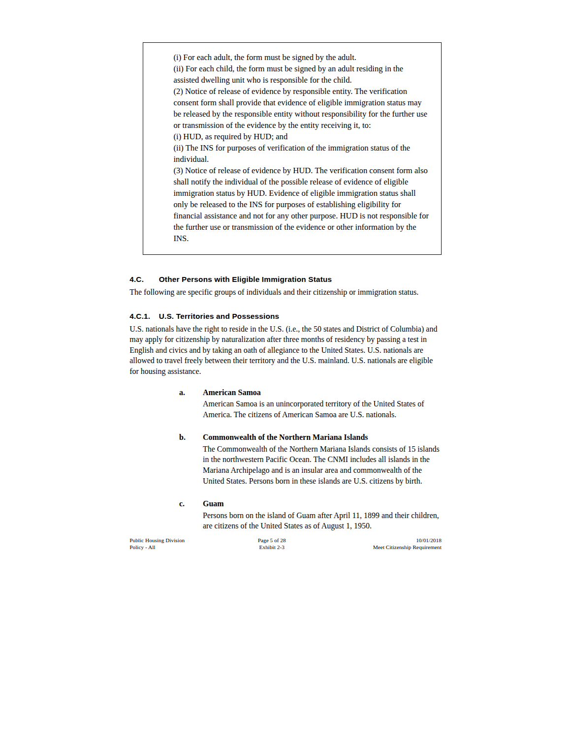(i) For each adult, the form must be signed by the adult.
(ii) For each child, the form must be signed by an adult residing in the assisted dwelling unit who is responsible for the child.
(2) Notice of release of evidence by responsible entity. The verification consent form shall provide that evidence of eligible immigration status may be released by the responsible entity without responsibility for the further use or transmission of the evidence by the entity receiving it, to:
(i) HUD, as required by HUD; and
(ii) The INS for purposes of verification of the immigration status of the individual.
(3) Notice of release of evidence by HUD. The verification consent form also shall notify the individual of the possible release of evidence of eligible immigration status by HUD. Evidence of eligible immigration status shall only be released to the INS for purposes of establishing eligibility for financial assistance and not for any other purpose. HUD is not responsible for the further use or transmission of the evidence or other information by the INS.
4.C. Other Persons with Eligible Immigration Status
The following are specific groups of individuals and their citizenship or immigration status.
4.C.1. U.S. Territories and Possessions
U.S. nationals have the right to reside in the U.S. (i.e., the 50 states and District of Columbia) and may apply for citizenship by naturalization after three months of residency by passing a test in English and civics and by taking an oath of allegiance to the United States. U.S. nationals are allowed to travel freely between their territory and the U.S. mainland. U.S. nationals are eligible for housing assistance.
a. American Samoa American Samoa is an unincorporated territory of the United States of America. The citizens of American Samoa are U.S. nationals.
b. Commonwealth of the Northern Mariana Islands The Commonwealth of the Northern Mariana Islands consists of 15 islands in the northwestern Pacific Ocean. The CNMI includes all islands in the Mariana Archipelago and is an insular area and commonwealth of the United States. Persons born in these islands are U.S. citizens by birth.
c. Guam Persons born on the island of Guam after April 11, 1899 and their children, are citizens of the United States as of August 1, 1950.
| Public Housing Division | Page 5 of 28 | 10/01/2018 |
| Policy - All | Exhibit 2-3 | Meet Citizenship Requirement |